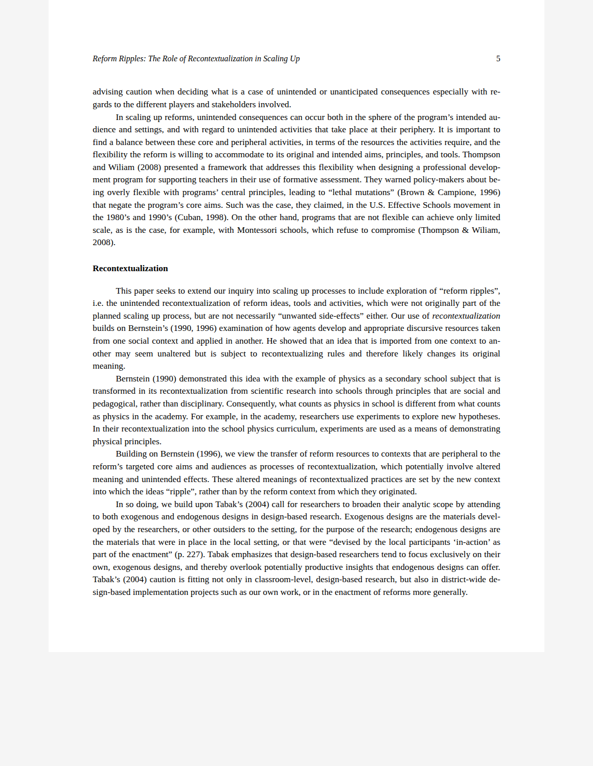Reform Ripples: The Role of Recontextualization in Scaling Up 5
advising caution when deciding what is a case of unintended or unanticipated consequences especially with regards to the different players and stakeholders involved.
In scaling up reforms, unintended consequences can occur both in the sphere of the program’s intended audience and settings, and with regard to unintended activities that take place at their periphery. It is important to find a balance between these core and peripheral activities, in terms of the resources the activities require, and the flexibility the reform is willing to accommodate to its original and intended aims, principles, and tools. Thompson and Wiliam (2008) presented a framework that addresses this flexibility when designing a professional development program for supporting teachers in their use of formative assessment. They warned policy-makers about being overly flexible with programs’ central principles, leading to “lethal mutations” (Brown & Campione, 1996) that negate the program’s core aims. Such was the case, they claimed, in the U.S. Effective Schools movement in the 1980’s and 1990’s (Cuban, 1998). On the other hand, programs that are not flexible can achieve only limited scale, as is the case, for example, with Montessori schools, which refuse to compromise (Thompson & Wiliam, 2008).
Recontextualization
This paper seeks to extend our inquiry into scaling up processes to include exploration of “reform ripples”, i.e. the unintended recontextualization of reform ideas, tools and activities, which were not originally part of the planned scaling up process, but are not necessarily “unwanted side-effects” either. Our use of recontextualization builds on Bernstein’s (1990, 1996) examination of how agents develop and appropriate discursive resources taken from one social context and applied in another. He showed that an idea that is imported from one context to another may seem unaltered but is subject to recontextualizing rules and therefore likely changes its original meaning.
Bernstein (1990) demonstrated this idea with the example of physics as a secondary school subject that is transformed in its recontextualization from scientific research into schools through principles that are social and pedagogical, rather than disciplinary. Consequently, what counts as physics in school is different from what counts as physics in the academy. For example, in the academy, researchers use experiments to explore new hypotheses. In their recontextualization into the school physics curriculum, experiments are used as a means of demonstrating physical principles.
Building on Bernstein (1996), we view the transfer of reform resources to contexts that are peripheral to the reform’s targeted core aims and audiences as processes of recontextualization, which potentially involve altered meaning and unintended effects. These altered meanings of recontextualized practices are set by the new context into which the ideas “ripple”, rather than by the reform context from which they originated.
In so doing, we build upon Tabak’s (2004) call for researchers to broaden their analytic scope by attending to both exogenous and endogenous designs in design-based research. Exogenous designs are the materials developed by the researchers, or other outsiders to the setting, for the purpose of the research; endogenous designs are the materials that were in place in the local setting, or that were “devised by the local participants ‘in-action’ as part of the enactment” (p. 227). Tabak emphasizes that design-based researchers tend to focus exclusively on their own, exogenous designs, and thereby overlook potentially productive insights that endogenous designs can offer. Tabak’s (2004) caution is fitting not only in classroom-level, design-based research, but also in district-wide design-based implementation projects such as our own work, or in the enactment of reforms more generally.